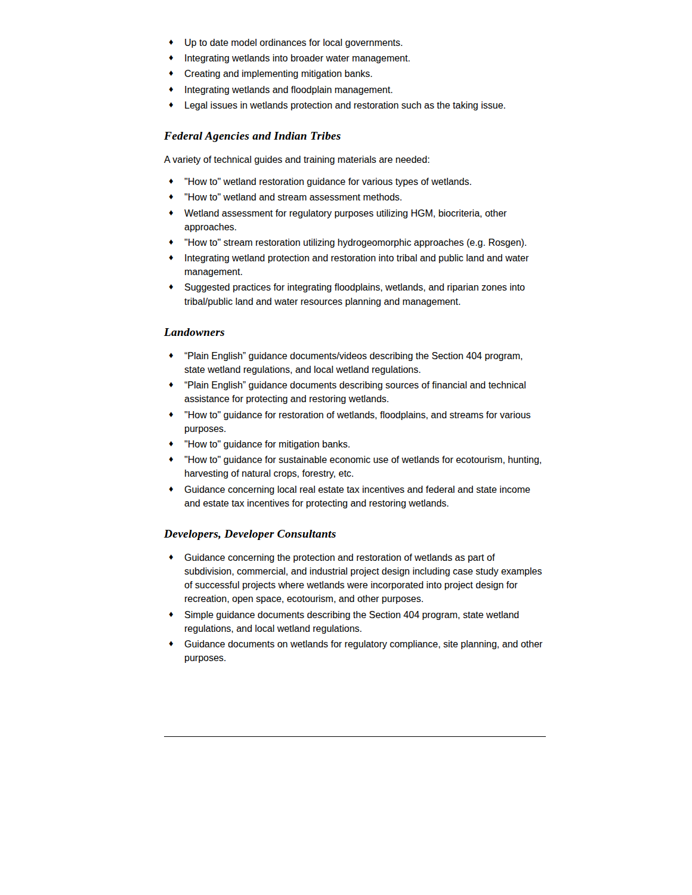Up to date model ordinances for local governments.
Integrating wetlands into broader water management.
Creating and implementing mitigation banks.
Integrating wetlands and floodplain management.
Legal issues in wetlands protection and restoration such as the taking issue.
Federal Agencies and Indian Tribes
A variety of technical guides and training materials are needed:
"How to" wetland restoration guidance for various types of wetlands.
"How to" wetland and stream assessment methods.
Wetland assessment for regulatory purposes utilizing HGM, biocriteria, other approaches.
"How to" stream restoration utilizing hydrogeomorphic approaches (e.g. Rosgen).
Integrating wetland protection and restoration into tribal and public land and water management.
Suggested practices for integrating floodplains, wetlands, and riparian zones into tribal/public land and water resources planning and management.
Landowners
“Plain English” guidance documents/videos describing the Section 404 program, state wetland regulations, and local wetland regulations.
“Plain English” guidance documents describing sources of financial and technical assistance for protecting and restoring wetlands.
"How to" guidance for restoration of wetlands, floodplains, and streams for various purposes.
"How to" guidance for mitigation banks.
"How to" guidance for sustainable economic use of wetlands for ecotourism, hunting, harvesting of natural crops, forestry, etc.
Guidance concerning local real estate tax incentives and federal and state income and estate tax incentives for protecting and restoring wetlands.
Developers, Developer Consultants
Guidance concerning the protection and restoration of wetlands as part of subdivision, commercial, and industrial project design including case study examples of successful projects where wetlands were incorporated into project design for recreation, open space, ecotourism, and other purposes.
Simple guidance documents describing the Section 404 program, state wetland regulations, and local wetland regulations.
Guidance documents on wetlands for regulatory compliance, site planning, and other purposes.